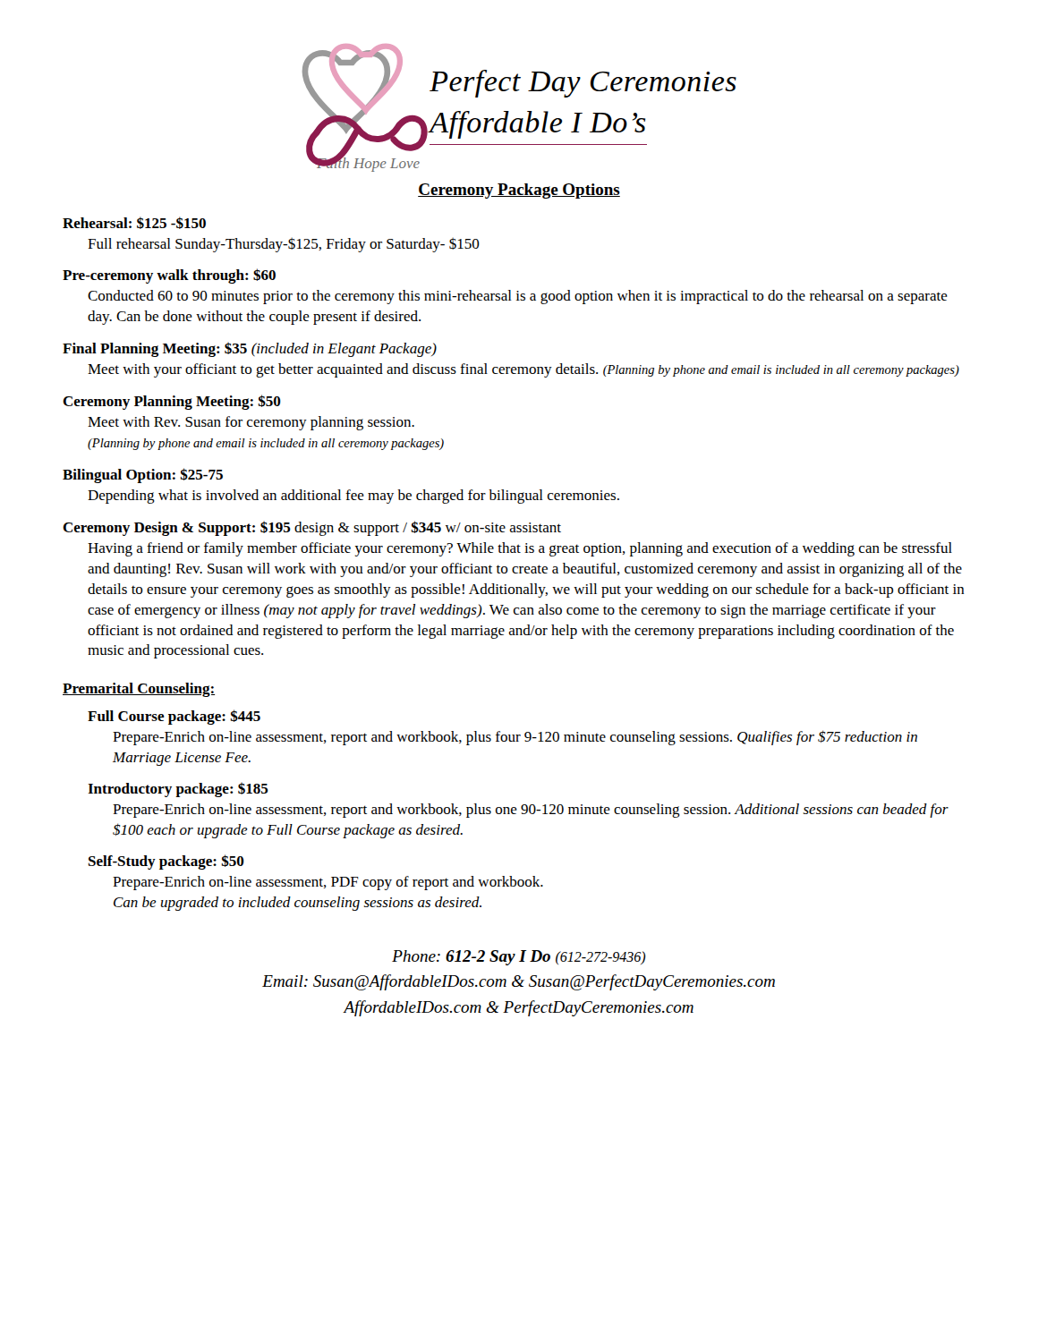Perfect Day Ceremonies
Affordable I Do’s
Faith Hope Love
Ceremony Package Options
Rehearsal: $125 -$150
Full rehearsal Sunday-Thursday-$125, Friday or Saturday- $150
Pre-ceremony walk through: $60
Conducted 60 to 90 minutes prior to the ceremony this mini-rehearsal is a good option when it is impractical to do the rehearsal on a separate day. Can be done without the couple present if desired.
Final Planning Meeting: $35 (included in Elegant Package)
Meet with your officiant to get better acquainted and discuss final ceremony details. (Planning by phone and email is included in all ceremony packages)
Ceremony Planning Meeting: $50
Meet with Rev. Susan for ceremony planning session.
(Planning by phone and email is included in all ceremony packages)
Bilingual Option: $25-75
Depending what is involved an additional fee may be charged for bilingual ceremonies.
Ceremony Design & Support: $195 design & support / $345 w/ on-site assistant
Having a friend or family member officiate your ceremony? While that is a great option, planning and execution of a wedding can be stressful and daunting! Rev. Susan will work with you and/or your officiant to create a beautiful, customized ceremony and assist in organizing all of the details to ensure your ceremony goes as smoothly as possible! Additionally, we will put your wedding on our schedule for a back-up officiant in case of emergency or illness (may not apply for travel weddings). We can also come to the ceremony to sign the marriage certificate if your officiant is not ordained and registered to perform the legal marriage and/or help with the ceremony preparations including coordination of the music and processional cues.
Premarital Counseling:
Full Course package: $445
Prepare-Enrich on-line assessment, report and workbook, plus four 9-120 minute counseling sessions. Qualifies for $75 reduction in Marriage License Fee.
Introductory package: $185
Prepare-Enrich on-line assessment, report and workbook, plus one 90-120 minute counseling session. Additional sessions can beaded for $100 each or upgrade to Full Course package as desired.
Self-Study package: $50
Prepare-Enrich on-line assessment, PDF copy of report and workbook.
Can be upgraded to included counseling sessions as desired.
Phone: 612-2 Say I Do (612-272-9436)
Email: Susan@AffordableIDos.com & Susan@PerfectDayCeremonies.com
AffordableIDos.com & PerfectDayCeremonies.com